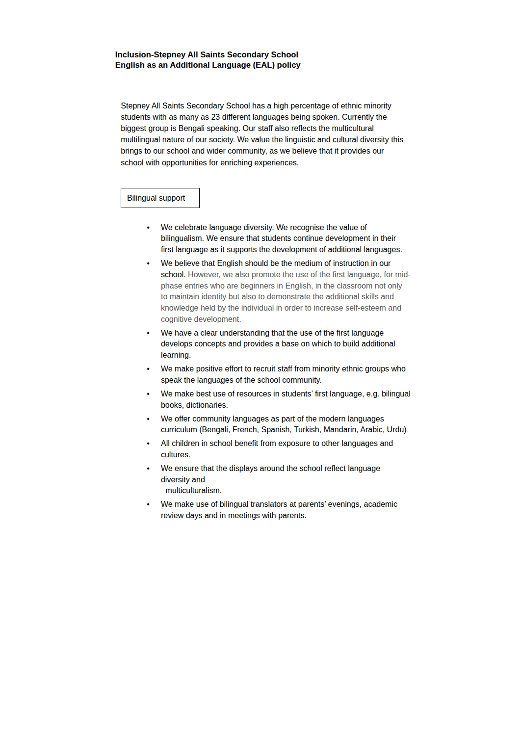Inclusion-Stepney All Saints Secondary School
English as an Additional Language (EAL) policy
Stepney All Saints Secondary School has a high percentage of ethnic minority students with as many as 23 different languages being spoken. Currently the biggest group is Bengali speaking. Our staff also reflects the multicultural multilingual nature of our society. We value the linguistic and cultural diversity this brings to our school and wider community, as we believe that it provides our school with opportunities for enriching experiences.
Bilingual support
We celebrate language diversity. We recognise the value of bilingualism. We ensure that students continue development in their first language as it supports the development of additional languages.
We believe that English should be the medium of instruction in our school. However, we also promote the use of the first language, for mid-phase entries who are beginners in English, in the classroom not only to maintain identity but also to demonstrate the additional skills and knowledge held by the individual in order to increase self-esteem and cognitive development.
We have a clear understanding that the use of the first language develops concepts and provides a base on which to build additional learning.
We make positive effort to recruit staff from minority ethnic groups who speak the languages of the school community.
We make best use of resources in students’ first language, e.g. bilingual books, dictionaries.
We offer community languages as part of the modern languages curriculum (Bengali, French, Spanish, Turkish, Mandarin, Arabic, Urdu)
All children in school benefit from exposure to other languages and cultures.
We ensure that the displays around the school reflect language diversity and multiculturalism.
We make use of bilingual translators at parents’ evenings, academic review days and in meetings with parents.